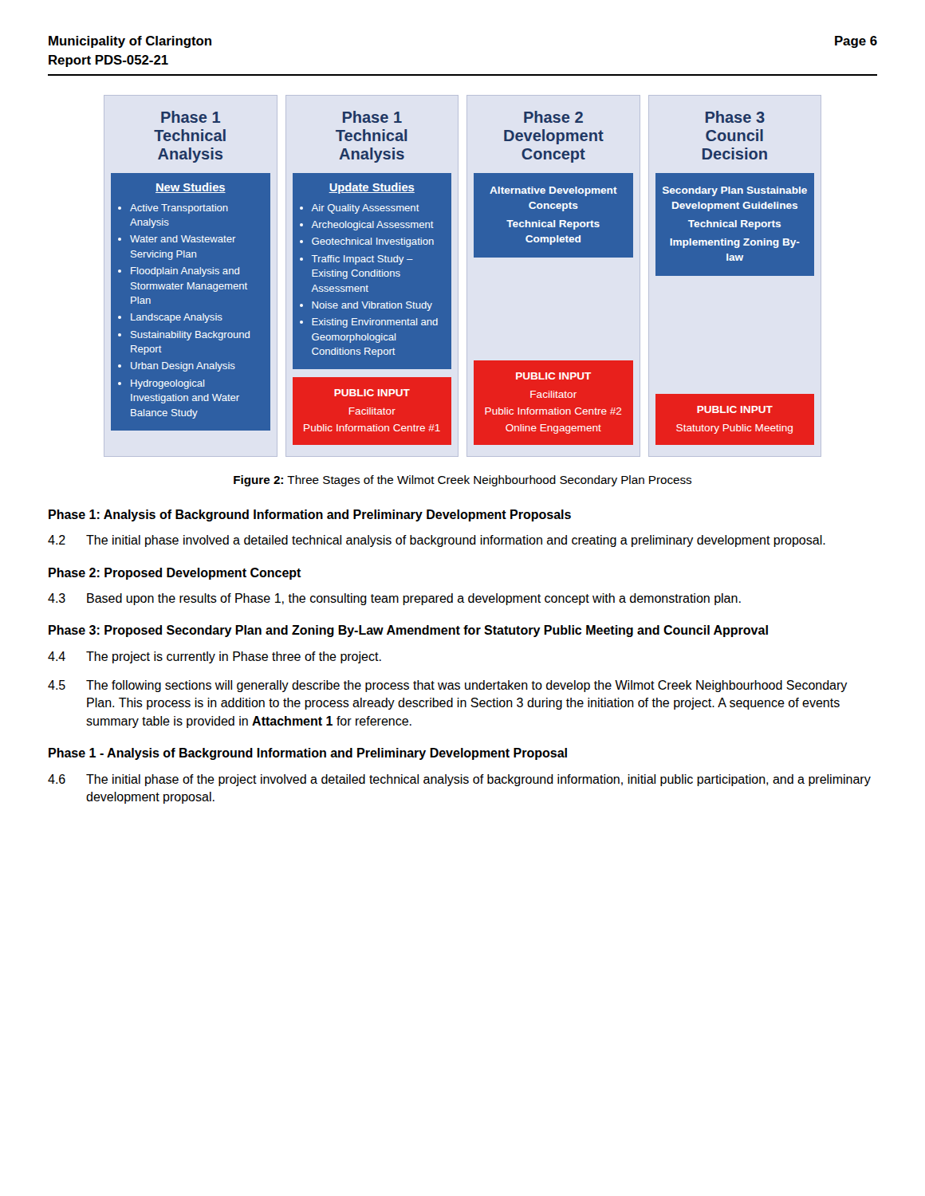Municipality of Clarington
Report PDS-052-21
Page 6
Phase 1
Technical
Analysis
New Studies
Active Transportation Analysis
Water and Wastewater Servicing Plan
Floodplain Analysis and Stormwater Management Plan
Landscape Analysis
Sustainability Background Report
Urban Design Analysis
Hydrogeological Investigation and Water Balance Study
Phase 1
Technical
Analysis
Update Studies
Air Quality Assessment
Archeological Assessment
Geotechnical Investigation
Traffic Impact Study – Existing Conditions Assessment
Noise and Vibration Study
Existing Environmental and Geomorphological Conditions Report
PUBLIC INPUT
Facilitator
Public Information Centre #1
Phase 2
Development
Concept
Alternative Development Concepts
Technical Reports Completed
PUBLIC INPUT
Facilitator
Public Information Centre #2
Online Engagement
Phase 3
Council
Decision
Secondary Plan Sustainable Development Guidelines
Technical Reports
Implementing Zoning By-law
PUBLIC INPUT
Statutory Public Meeting
Figure 2: Three Stages of the Wilmot Creek Neighbourhood Secondary Plan Process
Phase 1: Analysis of Background Information and Preliminary Development Proposals
4.2
The initial phase involved a detailed technical analysis of background information and creating a preliminary development proposal.
Phase 2: Proposed Development Concept
4.3
Based upon the results of Phase 1, the consulting team prepared a development concept with a demonstration plan.
Phase 3: Proposed Secondary Plan and Zoning By-Law Amendment for Statutory Public Meeting and Council Approval
4.4
The project is currently in Phase three of the project.
4.5
The following sections will generally describe the process that was undertaken to develop the Wilmot Creek Neighbourhood Secondary Plan. This process is in addition to the process already described in Section 3 during the initiation of the project. A sequence of events summary table is provided in Attachment 1 for reference.
Phase 1 - Analysis of Background Information and Preliminary Development Proposal
4.6
The initial phase of the project involved a detailed technical analysis of background information, initial public participation, and a preliminary development proposal.